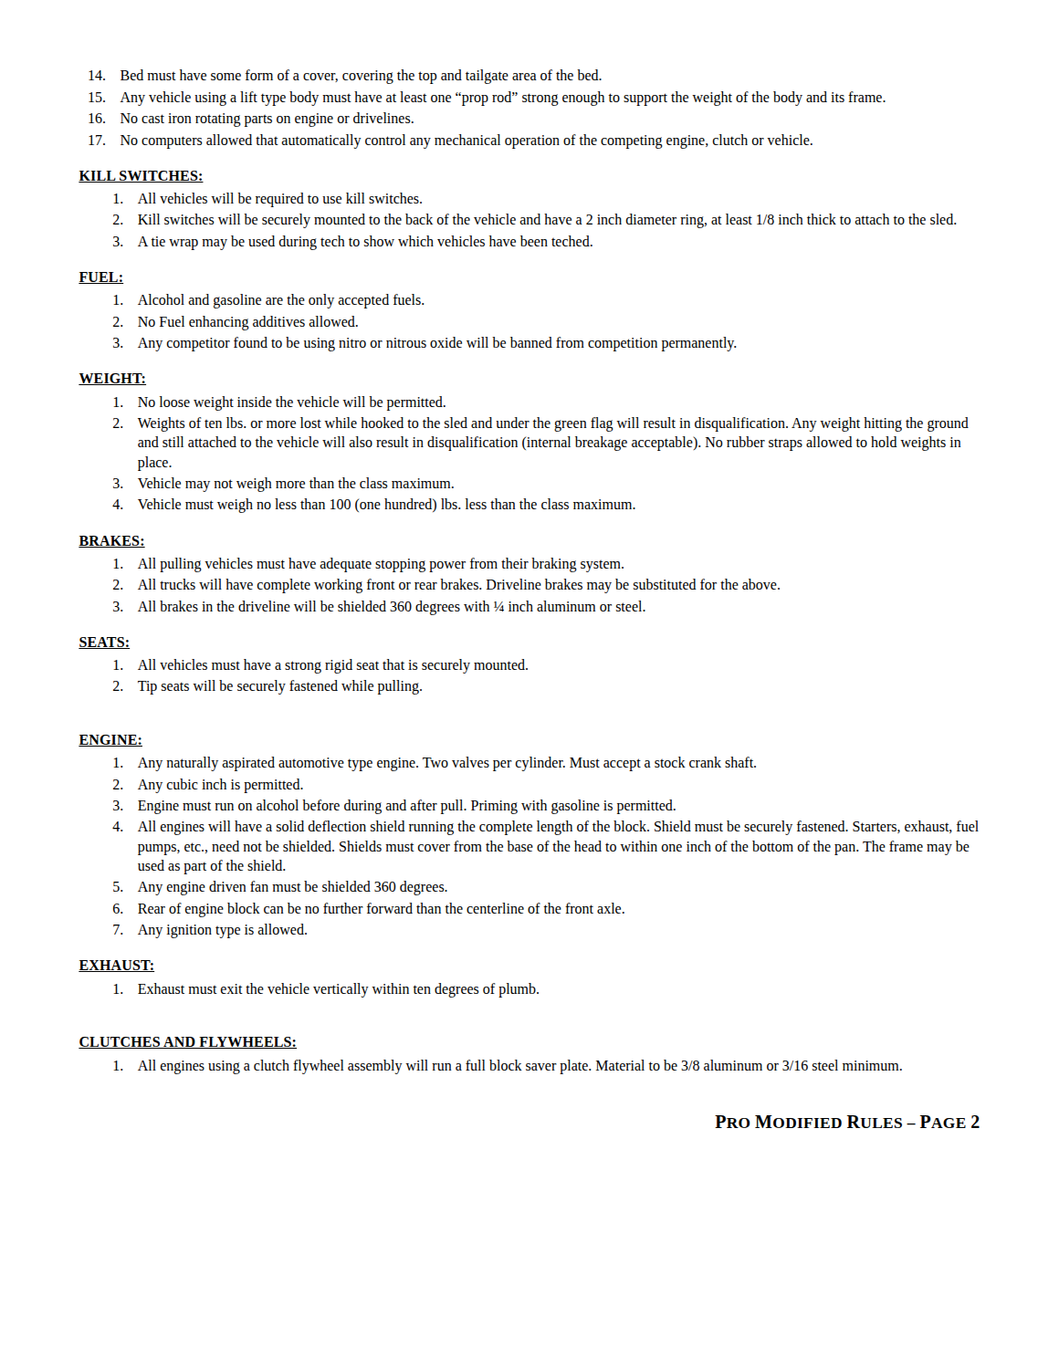Bed must have some form of a cover, covering the top and tailgate area of the bed.
Any vehicle using a lift type body must have at least one “prop rod” strong enough to support the weight of the body and its frame.
No cast iron rotating parts on engine or drivelines.
No computers allowed that automatically control any mechanical operation of the competing engine, clutch or vehicle.
KILL SWITCHES:
All vehicles will be required to use kill switches.
Kill switches will be securely mounted to the back of the vehicle and have a 2 inch diameter ring, at least 1/8 inch thick to attach to the sled.
A tie wrap may be used during tech to show which vehicles have been teched.
FUEL:
Alcohol and gasoline are the only accepted fuels.
No Fuel enhancing additives allowed.
Any competitor found to be using nitro or nitrous oxide will be banned from competition permanently.
WEIGHT:
No loose weight inside the vehicle will be permitted.
Weights of ten lbs. or more lost while hooked to the sled and under the green flag will result in disqualification. Any weight hitting the ground and still attached to the vehicle will also result in disqualification (internal breakage acceptable). No rubber straps allowed to hold weights in place.
Vehicle may not weigh more than the class maximum.
Vehicle must weigh no less than 100 (one hundred) lbs. less than the class maximum.
BRAKES:
All pulling vehicles must have adequate stopping power from their braking system.
All trucks will have complete working front or rear brakes. Driveline brakes may be substituted for the above.
All brakes in the driveline will be shielded 360 degrees with ¼ inch aluminum or steel.
SEATS:
All vehicles must have a strong rigid seat that is securely mounted.
Tip seats will be securely fastened while pulling.
ENGINE:
Any naturally aspirated automotive type engine. Two valves per cylinder. Must accept a stock crank shaft.
Any cubic inch is permitted.
Engine must run on alcohol before during and after pull. Priming with gasoline is permitted.
All engines will have a solid deflection shield running the complete length of the block. Shield must be securely fastened. Starters, exhaust, fuel pumps, etc., need not be shielded. Shields must cover from the base of the head to within one inch of the bottom of the pan. The frame may be used as part of the shield.
Any engine driven fan must be shielded 360 degrees.
Rear of engine block can be no further forward than the centerline of the front axle.
Any ignition type is allowed.
EXHAUST:
Exhaust must exit the vehicle vertically within ten degrees of plumb.
CLUTCHES AND FLYWHEELS:
All engines using a clutch flywheel assembly will run a full block saver plate. Material to be 3/8 aluminum or 3/16 steel minimum.
PRO MODIFIED RULES – PAGE 2